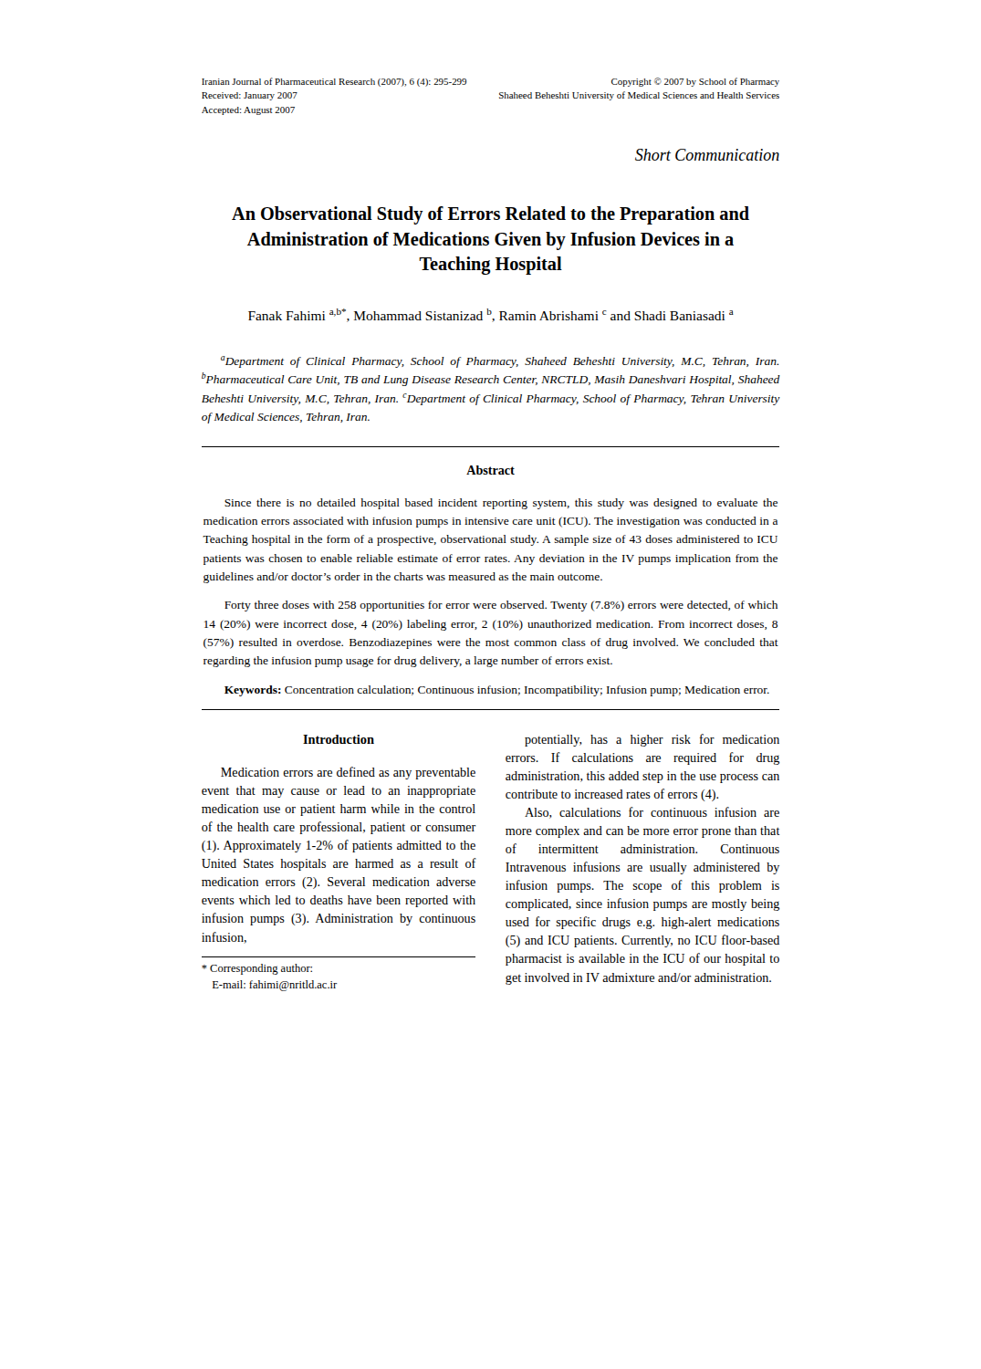Iranian Journal of Pharmaceutical Research (2007), 6 (4): 295-299
Received: January 2007
Accepted: August 2007
Copyright © 2007 by School of Pharmacy
Shaheed Beheshti University of Medical Sciences and Health Services
Short Communication
An Observational Study of Errors Related to the Preparation and Administration of Medications Given by Infusion Devices in a Teaching Hospital
Fanak Fahimi a,b*, Mohammad Sistanizad b, Ramin Abrishami c and Shadi Baniasadi a
aDepartment of Clinical Pharmacy, School of Pharmacy, Shaheed Beheshti University, M.C, Tehran, Iran. bPharmaceutical Care Unit, TB and Lung Disease Research Center, NRCTLD, Masih Daneshvari Hospital, Shaheed Beheshti University, M.C, Tehran, Iran. cDepartment of Clinical Pharmacy, School of Pharmacy, Tehran University of Medical Sciences, Tehran, Iran.
Abstract
Since there is no detailed hospital based incident reporting system, this study was designed to evaluate the medication errors associated with infusion pumps in intensive care unit (ICU). The investigation was conducted in a Teaching hospital in the form of a prospective, observational study. A sample size of 43 doses administered to ICU patients was chosen to enable reliable estimate of error rates. Any deviation in the IV pumps implication from the guidelines and/or doctor’s order in the charts was measured as the main outcome.
Forty three doses with 258 opportunities for error were observed. Twenty (7.8%) errors were detected, of which 14 (20%) were incorrect dose, 4 (20%) labeling error, 2 (10%) unauthorized medication. From incorrect doses, 8 (57%) resulted in overdose. Benzodiazepines were the most common class of drug involved. We concluded that regarding the infusion pump usage for drug delivery, a large number of errors exist.
Keywords: Concentration calculation; Continuous infusion; Incompatibility; Infusion pump; Medication error.
Introduction
Medication errors are defined as any preventable event that may cause or lead to an inappropriate medication use or patient harm while in the control of the health care professional, patient or consumer (1). Approximately 1-2% of patients admitted to the United States hospitals are harmed as a result of medication errors (2). Several medication adverse events which led to deaths have been reported with infusion pumps (3). Administration by continuous infusion,
* Corresponding author:
E-mail: fahimi@nritld.ac.ir
potentially, has a higher risk for medication errors. If calculations are required for drug administration, this added step in the use process can contribute to increased rates of errors (4).
Also, calculations for continuous infusion are more complex and can be more error prone than that of intermittent administration. Continuous Intravenous infusions are usually administered by infusion pumps. The scope of this problem is complicated, since infusion pumps are mostly being used for specific drugs e.g. high-alert medications (5) and ICU patients. Currently, no ICU floor-based pharmacist is available in the ICU of our hospital to get involved in IV admixture and/or administration.